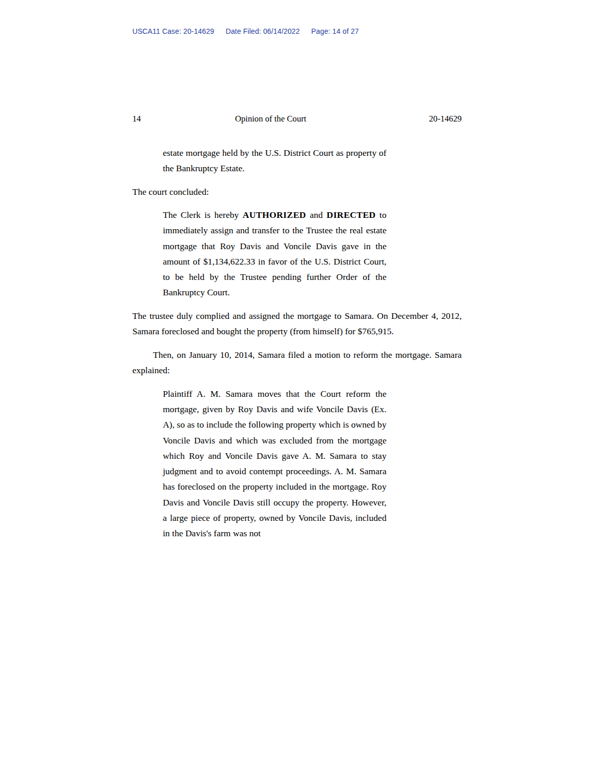USCA11 Case: 20-14629 Date Filed: 06/14/2022 Page: 14 of 27
14
Opinion of the Court
20-14629
estate mortgage held by the U.S. District Court as property of the Bankruptcy Estate.
The court concluded:
The Clerk is hereby AUTHORIZED and DIRECTED to immediately assign and transfer to the Trustee the real estate mortgage that Roy Davis and Voncile Davis gave in the amount of $1,134,622.33 in favor of the U.S. District Court, to be held by the Trustee pending further Order of the Bankruptcy Court.
The trustee duly complied and assigned the mortgage to Samara. On December 4, 2012, Samara foreclosed and bought the property (from himself) for $765,915.
Then, on January 10, 2014, Samara filed a motion to reform the mortgage. Samara explained:
Plaintiff A. M. Samara moves that the Court reform the mortgage, given by Roy Davis and wife Voncile Davis (Ex. A), so as to include the following property which is owned by Voncile Davis and which was excluded from the mortgage which Roy and Voncile Davis gave A. M. Samara to stay judgment and to avoid contempt proceedings. A. M. Samara has foreclosed on the property included in the mortgage. Roy Davis and Voncile Davis still occupy the property. However, a large piece of property, owned by Voncile Davis, included in the Davis's farm was not